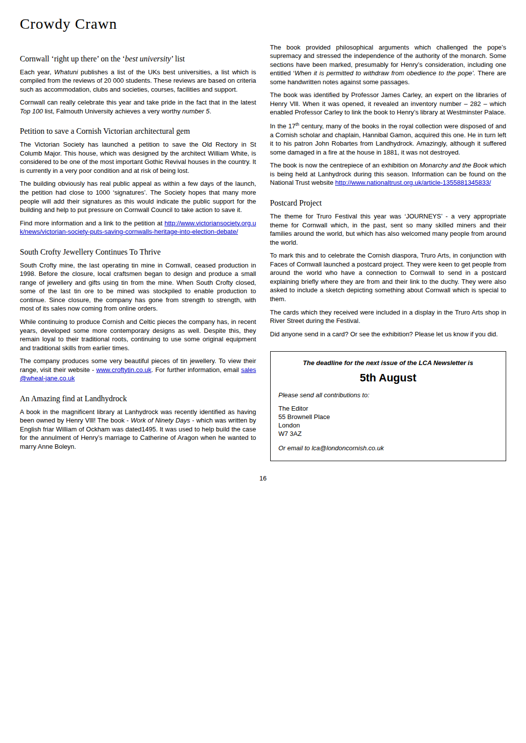Crowdy Crawn
Cornwall ‘right up there’ on the ‘best university’ list
Each year, Whatuni publishes a list of the UKs best universities, a list which is compiled from the reviews of 20 000 students. These reviews are based on criteria such as accommodation, clubs and societies, courses, facilities and support.
Cornwall can really celebrate this year and take pride in the fact that in the latest Top 100 list, Falmouth University achieves a very worthy number 5.
Petition to save a Cornish Victorian architectural gem
The Victorian Society has launched a petition to save the Old Rectory in St Columb Major. This house, which was designed by the architect William White, is considered to be one of the most important Gothic Revival houses in the country. It is currently in a very poor condition and at risk of being lost.
The building obviously has real public appeal as within a few days of the launch, the petition had close to 1000 ‘signatures’. The Society hopes that many more people will add their signatures as this would indicate the public support for the building and help to put pressure on Cornwall Council to take action to save it.
Find more information and a link to the petition at http://www.victoriansociety.org.uk/news/victorian-society-puts-saving-cornwalls-heritage-into-election-debate/
South Crofty Jewellery Continues To Thrive
South Crofty mine, the last operating tin mine in Cornwall, ceased production in 1998. Before the closure, local craftsmen began to design and produce a small range of jewellery and gifts using tin from the mine. When South Crofty closed, some of the last tin ore to be mined was stockpiled to enable production to continue. Since closure, the company has gone from strength to strength, with most of its sales now coming from online orders.
While continuing to produce Cornish and Celtic pieces the company has, in recent years, developed some more contemporary designs as well. Despite this, they remain loyal to their traditional roots, continuing to use some original equipment and traditional skills from earlier times.
The company produces some very beautiful pieces of tin jewellery. To view their range, visit their website - www.croftytin.co.uk. For further information, email sales@wheal-jane.co.uk
An Amazing find at Landhydrock
A book in the magnificent library at Lanhydrock was recently identified as having been owned by Henry Vlll! The book - Work of Ninety Days - which was written by English friar William of Ockham was dated1495. It was used to help build the case for the annulment of Henry’s marriage to Catherine of Aragon when he wanted to marry Anne Boleyn.
The book provided philosophical arguments which challenged the pope’s supremacy and stressed the independence of the authority of the monarch. Some sections have been marked, presumably for Henry’s consideration, including one entitled ‘When it is permitted to withdraw from obedience to the pope’. There are some handwritten notes against some passages.
The book was identified by Professor James Carley, an expert on the libraries of Henry Vlll. When it was opened, it revealed an inventory number – 282 – which enabled Professor Carley to link the book to Henry’s library at Westminster Palace.
In the 17th century, many of the books in the royal collection were disposed of and a Cornish scholar and chaplain, Hannibal Gamon, acquired this one. He in turn left it to his patron John Robartes from Landhydrock. Amazingly, although it suffered some damaged in a fire at the house in 1881, it was not destroyed.
The book is now the centrepiece of an exhibition on Monarchy and the Book which is being held at Lanhydrock during this season. Information can be found on the National Trust website http://www.nationaltrust.org.uk/article-1355881345833/
Postcard Project
The theme for Truro Festival this year was ‘JOURNEYS’ - a very appropriate theme for Cornwall which, in the past, sent so many skilled miners and their families around the world, but which has also welcomed many people from around the world.
To mark this and to celebrate the Cornish diaspora, Truro Arts, in conjunction with Faces of Cornwall launched a postcard project. They were keen to get people from around the world who have a connection to Cornwall to send in a postcard explaining briefly where they are from and their link to the duchy. They were also asked to include a sketch depicting something about Cornwall which is special to them.
The cards which they received were included in a display in the Truro Arts shop in River Street during the Festival.
Did anyone send in a card? Or see the exhibition? Please let us know if you did.
The deadline for the next issue of the LCA Newsletter is
5th August
Please send all contributions to:
The Editor
55 Brownell Place
London
W7 3AZ
Or email to lca@londoncornish.co.uk
16